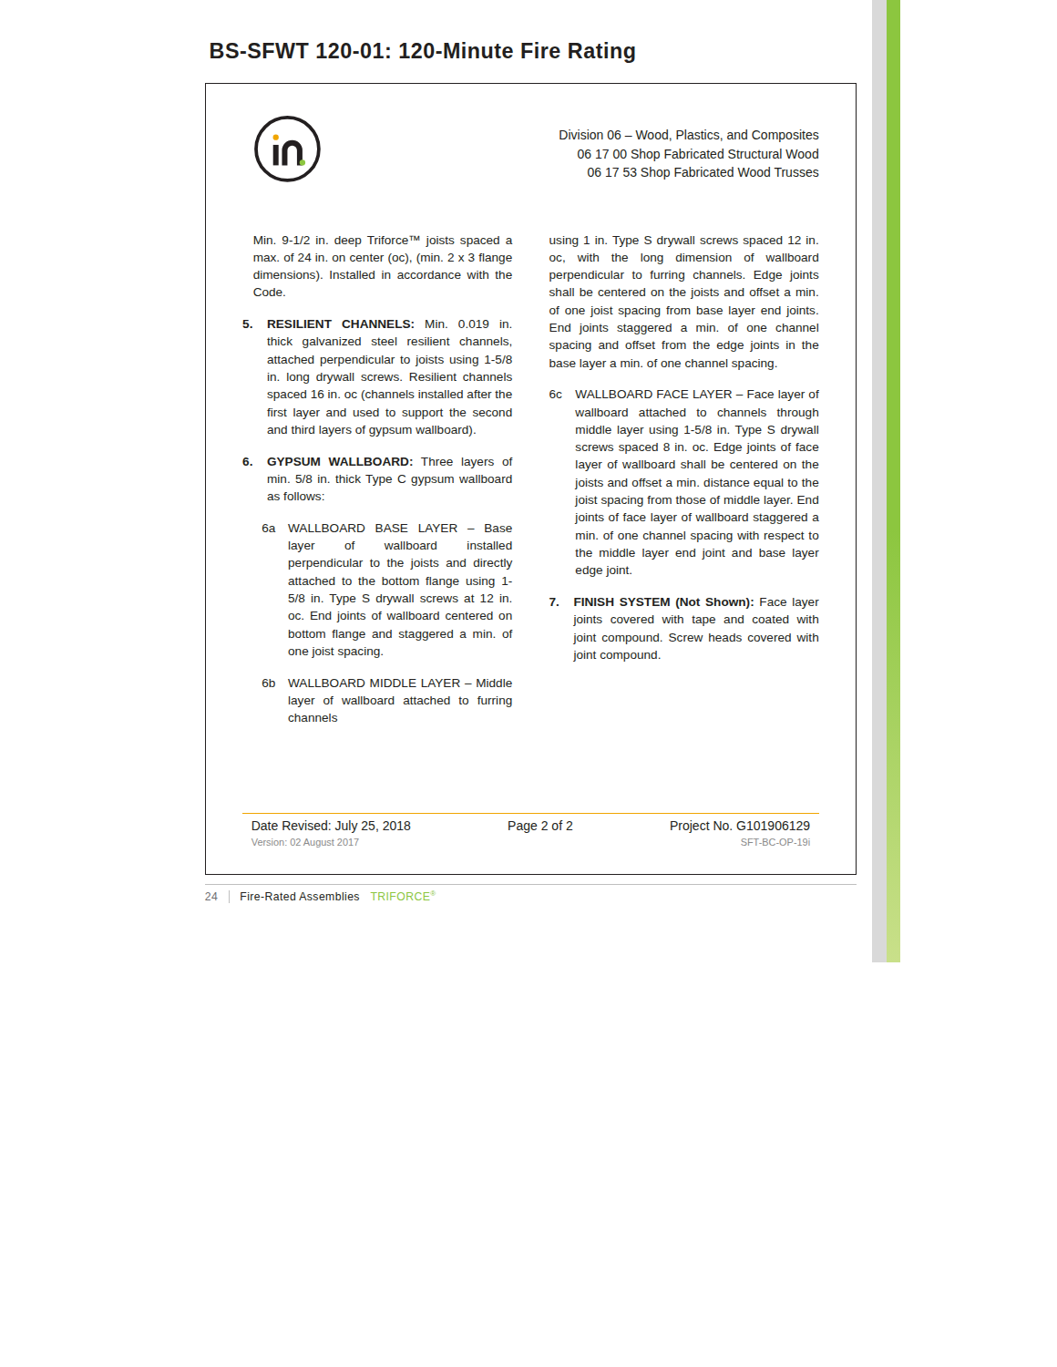BS-SFWT 120-01: 120-Minute Fire Rating
Division 06 – Wood, Plastics, and Composites
06 17 00 Shop Fabricated Structural Wood
06 17 53 Shop Fabricated Wood Trusses
Min. 9-1/2 in. deep Triforce™ joists spaced a max. of 24 in. on center (oc), (min. 2 x 3 flange dimensions). Installed in accordance with the Code.
5.
RESILIENT CHANNELS: Min. 0.019 in. thick galvanized steel resilient channels, attached perpendicular to joists using 1-5/8 in. long drywall screws. Resilient channels spaced 16 in. oc (channels installed after the first layer and used to support the second and third layers of gypsum wallboard).
6.
GYPSUM WALLBOARD: Three layers of min. 5/8 in. thick Type C gypsum wallboard as follows:
6a
WALLBOARD BASE LAYER – Base layer of wallboard installed perpendicular to the joists and directly attached to the bottom flange using 1-5/8 in. Type S drywall screws at 12 in. oc. End joints of wallboard centered on bottom flange and staggered a min. of one joist spacing.
6b
WALLBOARD MIDDLE LAYER – Middle layer of wallboard attached to furring channels
using 1 in. Type S drywall screws spaced 12 in. oc, with the long dimension of wallboard perpendicular to furring channels. Edge joints shall be centered on the joists and offset a min. of one joist spacing from base layer end joints. End joints staggered a min. of one channel spacing and offset from the edge joints in the base layer a min. of one channel spacing.
6c
WALLBOARD FACE LAYER – Face layer of wallboard attached to channels through middle layer using 1-5/8 in. Type S drywall screws spaced 8 in. oc. Edge joints of face layer of wallboard shall be centered on the joists and offset a min. distance equal to the joist spacing from those of middle layer. End joints of face layer of wallboard staggered a min. of one channel spacing with respect to the middle layer end joint and base layer edge joint.
7.
FINISH SYSTEM (Not Shown): Face layer joints covered with tape and coated with joint compound. Screw heads covered with joint compound.
Date Revised: July 25, 2018 Page 2 of 2 Project No. G101906129
Version: 02 August 2017 SFT-BC-OP-19i
24 Fire-Rated Assemblies TRIFORCE®